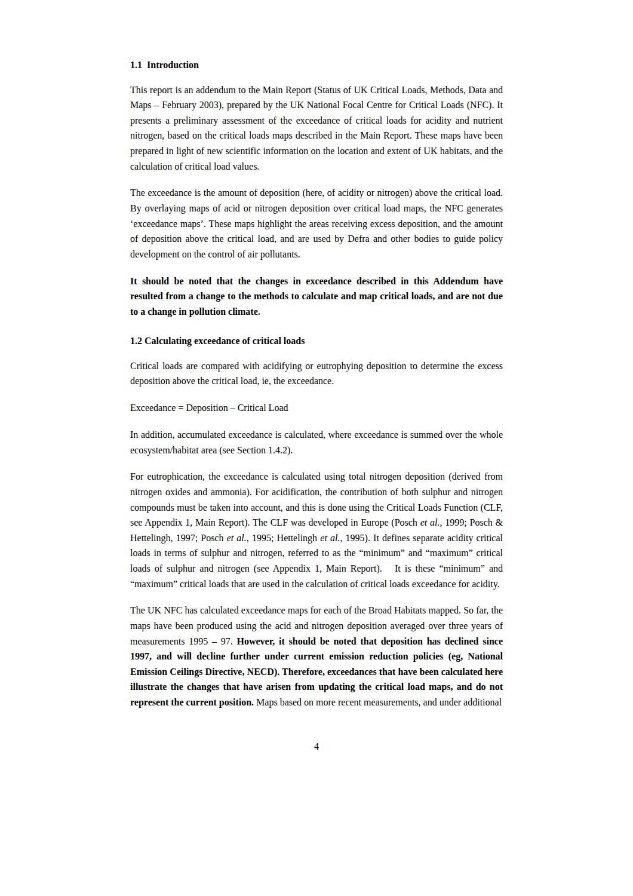1.1 Introduction
This report is an addendum to the Main Report (Status of UK Critical Loads, Methods, Data and Maps – February 2003), prepared by the UK National Focal Centre for Critical Loads (NFC). It presents a preliminary assessment of the exceedance of critical loads for acidity and nutrient nitrogen, based on the critical loads maps described in the Main Report. These maps have been prepared in light of new scientific information on the location and extent of UK habitats, and the calculation of critical load values.
The exceedance is the amount of deposition (here, of acidity or nitrogen) above the critical load. By overlaying maps of acid or nitrogen deposition over critical load maps, the NFC generates ‘exceedance maps’. These maps highlight the areas receiving excess deposition, and the amount of deposition above the critical load, and are used by Defra and other bodies to guide policy development on the control of air pollutants.
It should be noted that the changes in exceedance described in this Addendum have resulted from a change to the methods to calculate and map critical loads, and are not due to a change in pollution climate.
1.2 Calculating exceedance of critical loads
Critical loads are compared with acidifying or eutrophying deposition to determine the excess deposition above the critical load, ie, the exceedance.
Exceedance = Deposition – Critical Load
In addition, accumulated exceedance is calculated, where exceedance is summed over the whole ecosystem/habitat area (see Section 1.4.2).
For eutrophication, the exceedance is calculated using total nitrogen deposition (derived from nitrogen oxides and ammonia). For acidification, the contribution of both sulphur and nitrogen compounds must be taken into account, and this is done using the Critical Loads Function (CLF, see Appendix 1, Main Report). The CLF was developed in Europe (Posch et al., 1999; Posch & Hettelingh, 1997; Posch et al., 1995; Hettelingh et al., 1995). It defines separate acidity critical loads in terms of sulphur and nitrogen, referred to as the “minimum” and “maximum” critical loads of sulphur and nitrogen (see Appendix 1, Main Report). It is these “minimum” and “maximum” critical loads that are used in the calculation of critical loads exceedance for acidity.
The UK NFC has calculated exceedance maps for each of the Broad Habitats mapped. So far, the maps have been produced using the acid and nitrogen deposition averaged over three years of measurements 1995 – 97. However, it should be noted that deposition has declined since 1997, and will decline further under current emission reduction policies (eg, National Emission Ceilings Directive, NECD). Therefore, exceedances that have been calculated here illustrate the changes that have arisen from updating the critical load maps, and do not represent the current position. Maps based on more recent measurements, and under additional
4